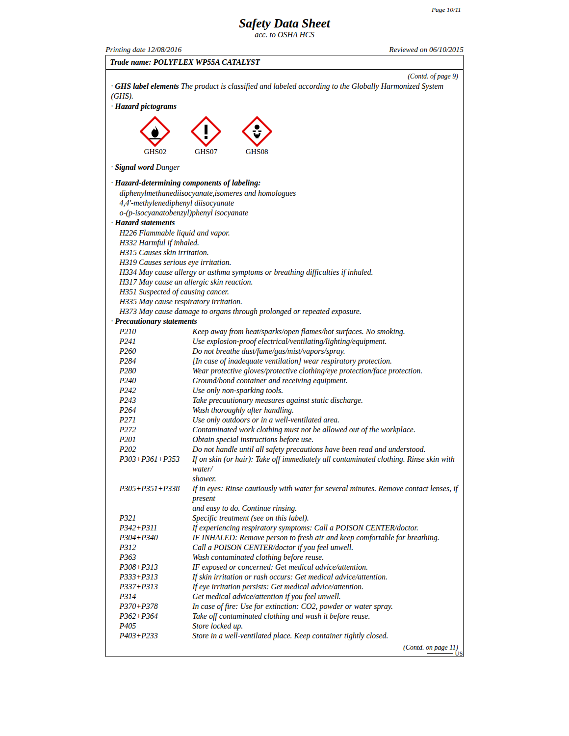Page 10/11
Safety Data Sheet
acc. to OSHA HCS
Printing date 12/08/2016 Reviewed on 06/10/2015
Trade name: POLYFLEX WP55A CATALYST
(Contd. of page 9)
· GHS label elements The product is classified and labeled according to the Globally Harmonized System (GHS).
· Hazard pictograms
GHS02
GHS07
GHS08
· Signal word Danger
· Hazard-determining components of labeling:
diphenylmethanediisocyanate,isomeres and homologues
4,4'-methylenediphenyl diisocyanate
o-(p-isocyanatobenzyl)phenyl isocyanate
· Hazard statements
H226 Flammable liquid and vapor.
H332 Harmful if inhaled.
H315 Causes skin irritation.
H319 Causes serious eye irritation.
H334 May cause allergy or asthma symptoms or breathing difficulties if inhaled.
H317 May cause an allergic skin reaction.
H351 Suspected of causing cancer.
H335 May cause respiratory irritation.
H373 May cause damage to organs through prolonged or repeated exposure.
· Precautionary statements
| P210 | Keep away from heat/sparks/open flames/hot surfaces. No smoking. |
| P241 | Use explosion-proof electrical/ventilating/lighting/equipment. |
| P260 | Do not breathe dust/fume/gas/mist/vapors/spray. |
| P284 | [In case of inadequate ventilation] wear respiratory protection. |
| P280 | Wear protective gloves/protective clothing/eye protection/face protection. |
| P240 | Ground/bond container and receiving equipment. |
| P242 | Use only non-sparking tools. |
| P243 | Take precautionary measures against static discharge. |
| P264 | Wash thoroughly after handling. |
| P271 | Use only outdoors or in a well-ventilated area. |
| P272 | Contaminated work clothing must not be allowed out of the workplace. |
| P201 | Obtain special instructions before use. |
| P202 | Do not handle until all safety precautions have been read and understood. |
| P303+P361+P353 | If on skin (or hair): Take off immediately all contaminated clothing. Rinse skin with water/ shower. |
| P305+P351+P338 | If in eyes: Rinse cautiously with water for several minutes. Remove contact lenses, if present and easy to do. Continue rinsing. |
| P321 | Specific treatment (see on this label). |
| P342+P311 | If experiencing respiratory symptoms: Call a POISON CENTER/doctor. |
| P304+P340 | IF INHALED: Remove person to fresh air and keep comfortable for breathing. |
| P312 | Call a POISON CENTER/doctor if you feel unwell. |
| P363 | Wash contaminated clothing before reuse. |
| P308+P313 | IF exposed or concerned: Get medical advice/attention. |
| P333+P313 | If skin irritation or rash occurs: Get medical advice/attention. |
| P337+P313 | If eye irritation persists: Get medical advice/attention. |
| P314 | Get medical advice/attention if you feel unwell. |
| P370+P378 | In case of fire: Use for extinction: CO2, powder or water spray. |
| P362+P364 | Take off contaminated clothing and wash it before reuse. |
| P405 | Store locked up. |
| P403+P233 | Store in a well-ventilated place. Keep container tightly closed. |
(Contd. on page 11)
US